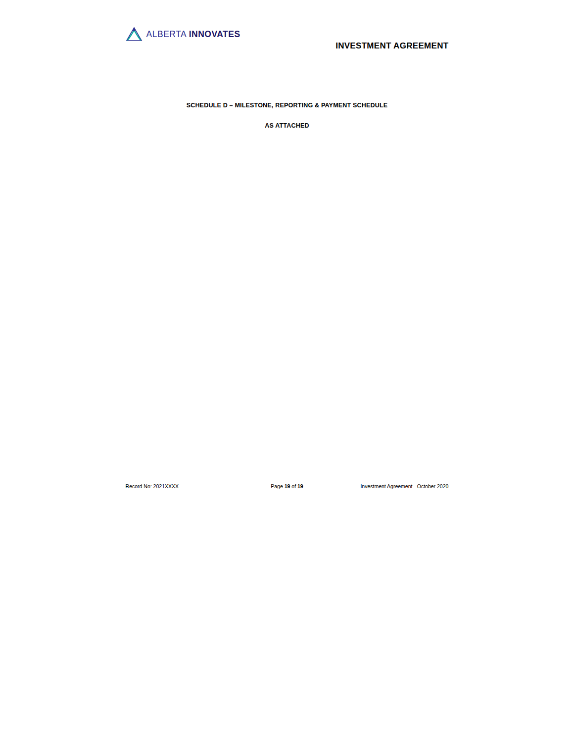ALBERTA INNOVATES
INVESTMENT AGREEMENT
SCHEDULE D – MILESTONE, REPORTING & PAYMENT SCHEDULE
AS ATTACHED
Record No: 2021XXXX
Page 19 of 19
Investment Agreement - October 2020